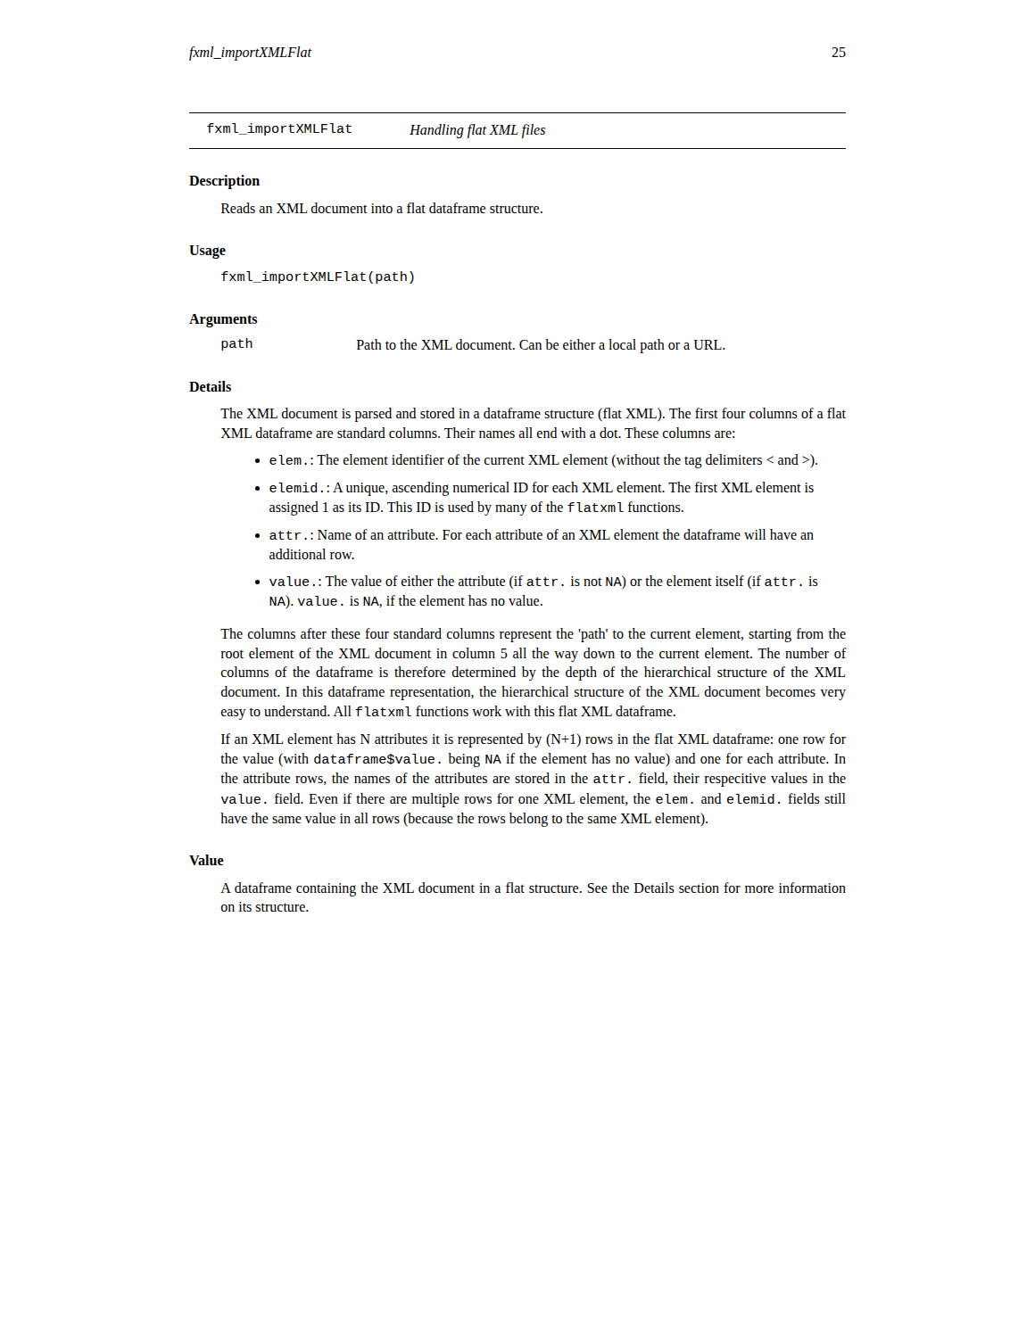fxml_importXMLFlat 25
fxml_importXMLFlat Handling flat XML files
Description
Reads an XML document into a flat dataframe structure.
Usage
fxml_importXMLFlat(path)
Arguments
path
Path to the XML document. Can be either a local path or a URL.
Details
The XML document is parsed and stored in a dataframe structure (flat XML). The first four columns of a flat XML dataframe are standard columns. Their names all end with a dot. These columns are:
elem.: The element identifier of the current XML element (without the tag delimiters < and >).
elemid.: A unique, ascending numerical ID for each XML element. The first XML element is assigned 1 as its ID. This ID is used by many of the flatxml functions.
attr.: Name of an attribute. For each attribute of an XML element the dataframe will have an additional row.
value.: The value of either the attribute (if attr. is not NA) or the element itself (if attr. is NA). value. is NA, if the element has no value.
The columns after these four standard columns represent the 'path' to the current element, starting from the root element of the XML document in column 5 all the way down to the current element. The number of columns of the dataframe is therefore determined by the depth of the hierarchical structure of the XML document. In this dataframe representation, the hierarchical structure of the XML document becomes very easy to understand. All flatxml functions work with this flat XML dataframe.
If an XML element has N attributes it is represented by (N+1) rows in the flat XML dataframe: one row for the value (with dataframe$value. being NA if the element has no value) and one for each attribute. In the attribute rows, the names of the attributes are stored in the attr. field, their respecitive values in the value. field. Even if there are multiple rows for one XML element, the elem. and elemid. fields still have the same value in all rows (because the rows belong to the same XML element).
Value
A dataframe containing the XML document in a flat structure. See the Details section for more information on its structure.